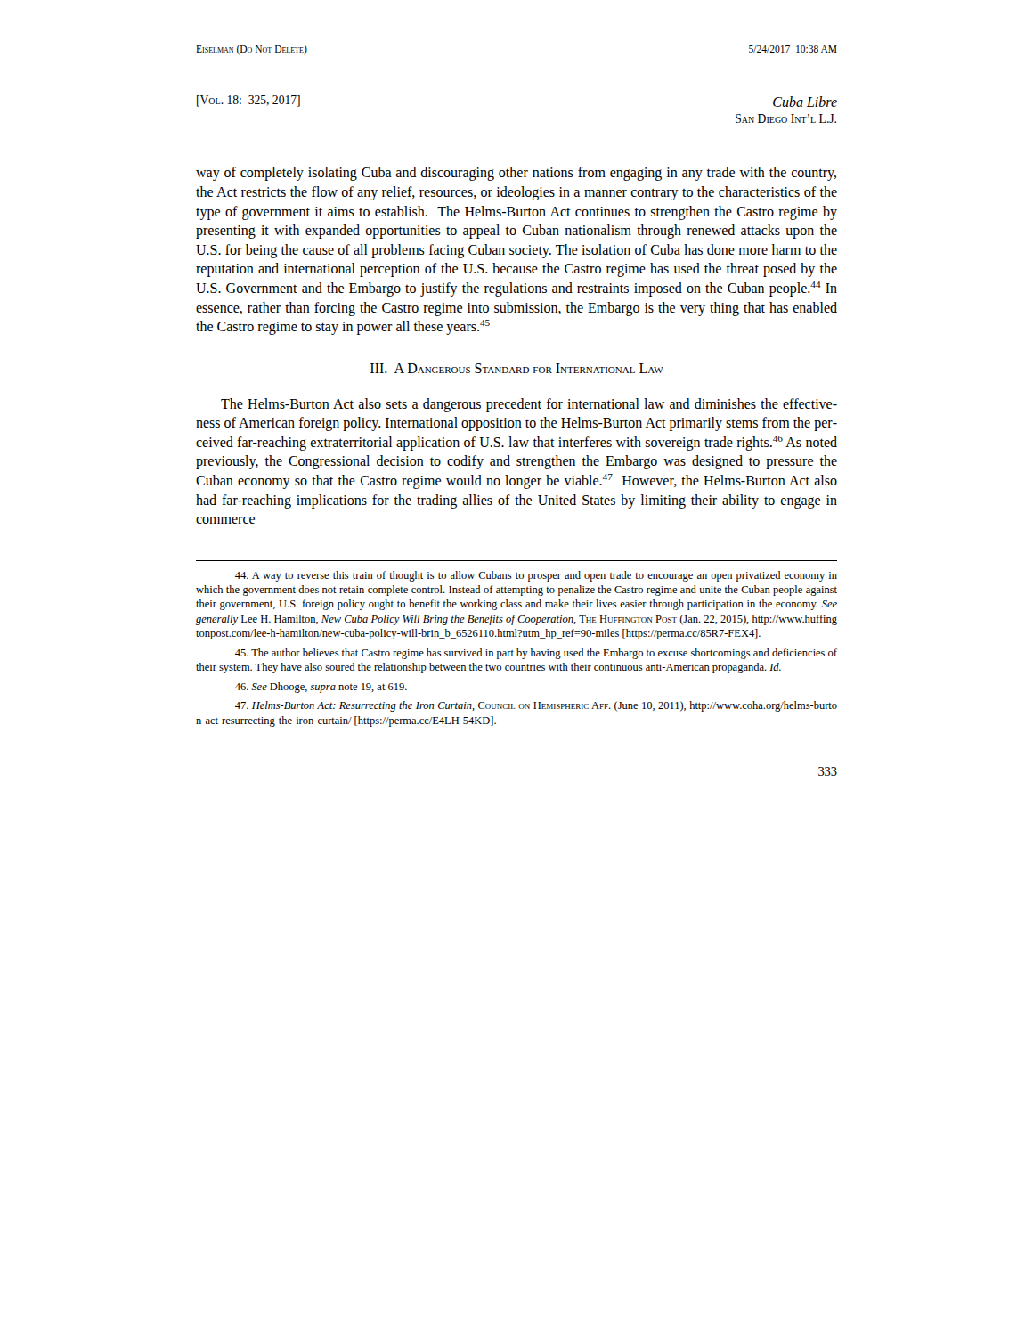Eiselman (Do Not Delete) 5/24/2017 10:38 AM
[Vol. 18: 325, 2017]
Cuba Libre San Diego Int’l L.J.
way of completely isolating Cuba and discouraging other nations from engaging in any trade with the country, the Act restricts the flow of any relief, resources, or ideologies in a manner contrary to the characteristics of the type of government it aims to establish. The Helms-Burton Act continues to strengthen the Castro regime by presenting it with expanded opportunities to appeal to Cuban nationalism through renewed attacks upon the U.S. for being the cause of all problems facing Cuban society. The isolation of Cuba has done more harm to the reputation and international perception of the U.S. because the Castro regime has used the threat posed by the U.S. Government and the Embargo to justify the regulations and restraints imposed on the Cuban people.44 In essence, rather than forcing the Castro regime into submission, the Embargo is the very thing that has enabled the Castro regime to stay in power all these years.45
III. A Dangerous Standard for International Law
The Helms-Burton Act also sets a dangerous precedent for international law and diminishes the effectiveness of American foreign policy. International opposition to the Helms-Burton Act primarily stems from the perceived far-reaching extraterritorial application of U.S. law that interferes with sovereign trade rights.46 As noted previously, the Congressional decision to codify and strengthen the Embargo was designed to pressure the Cuban economy so that the Castro regime would no longer be viable.47 However, the Helms-Burton Act also had far-reaching implications for the trading allies of the United States by limiting their ability to engage in commerce
44. A way to reverse this train of thought is to allow Cubans to prosper and open trade to encourage an open privatized economy in which the government does not retain complete control. Instead of attempting to penalize the Castro regime and unite the Cuban people against their government, U.S. foreign policy ought to benefit the working class and make their lives easier through participation in the economy. See generally Lee H. Hamilton, New Cuba Policy Will Bring the Benefits of Cooperation, The Huffington Post (Jan. 22, 2015), http://www.huffingtonpost.com/lee-h-hamilton/new-cuba-policy-will-brin_b_6526110.html?utm_hp_ref=90-miles [https://perma.cc/85R7-FEX4].
45. The author believes that Castro regime has survived in part by having used the Embargo to excuse shortcomings and deficiencies of their system. They have also soured the relationship between the two countries with their continuous anti-American propaganda. Id.
46. See Dhooge, supra note 19, at 619.
47. Helms-Burton Act: Resurrecting the Iron Curtain, Council on Hemispheric Aff. (June 10, 2011), http://www.coha.org/helms-burton-act-resurrecting-the-iron-curtain/ [https://perma.cc/E4LH-54KD].
333